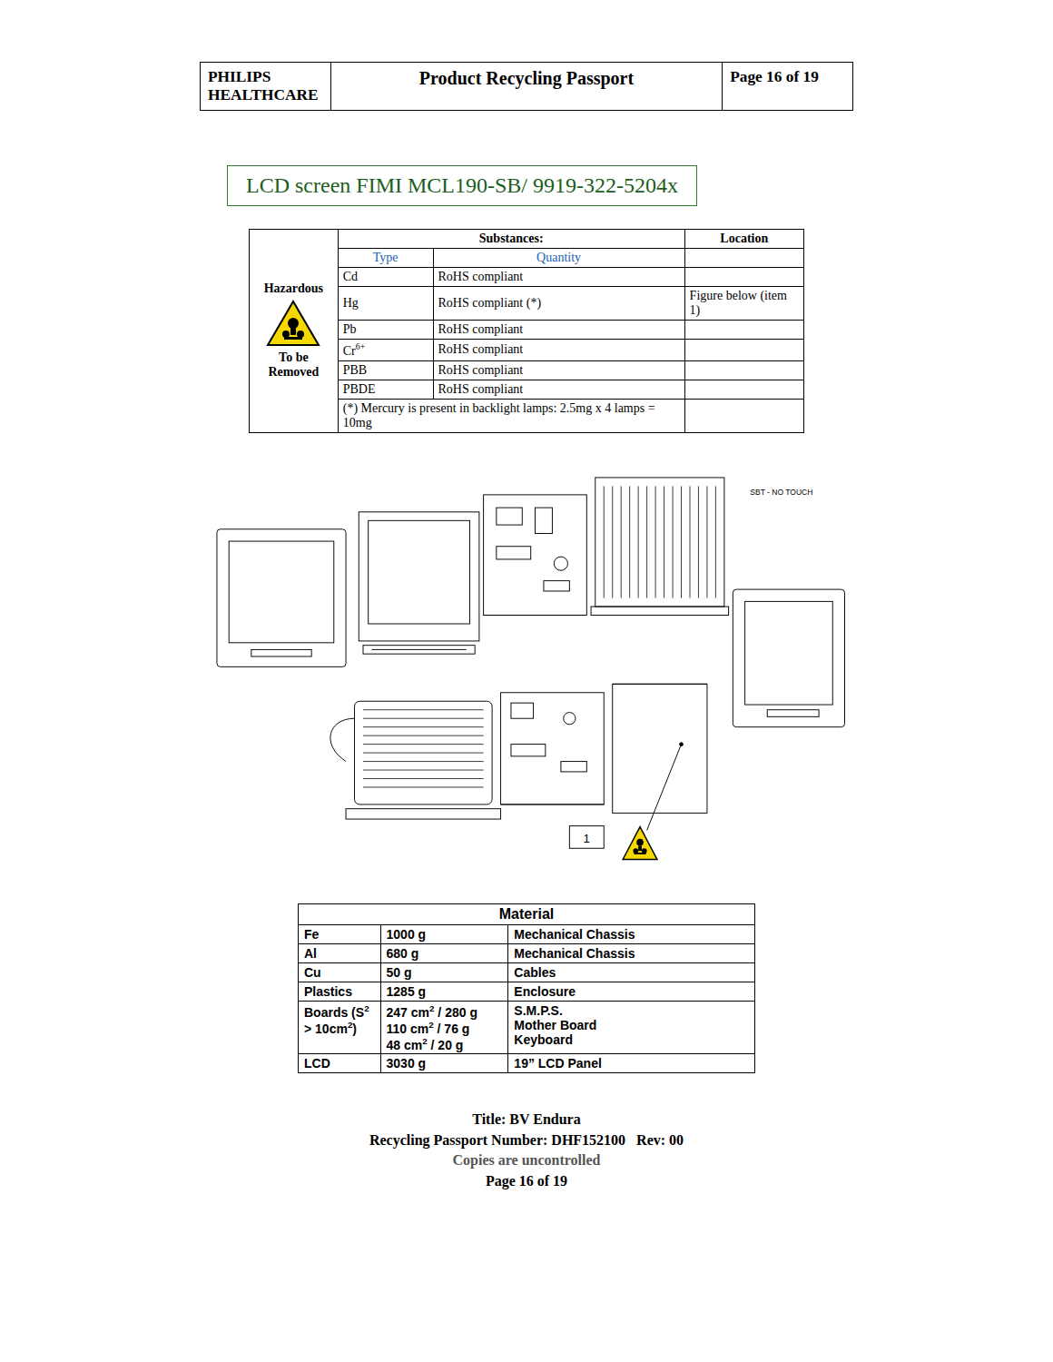| PHILIPS HEALTHCARE | Product Recycling Passport | Page 16 of 19 |
LCD screen FIMI MCL190-SB/ 9919-322-5204x
| Hazardous To be Removed | Substances: | Location |
| Type | Quantity | |
| Cd | RoHS compliant | |
| Hg | RoHS compliant (*) | Figure below (item 1) |
| Pb | RoHS compliant | |
| Cr 6+ | RoHS compliant | |
| PBB | RoHS compliant | |
| PBDE | RoHS compliant | |
| (*) Mercury is present in backlight lamps: 2.5mg x 4 lamps = 10mg | |
1 SBT - NO TOUCH
| Material |
| --- |
| Fe | 1000 g | Mechanical Chassis |
| Al | 680 g | Mechanical Chassis |
| Cu | 50 g | Cables |
| Plastics | 1285 g | Enclosure |
| Boards (S 2 > 10cm 2 ) | 247 cm 2 / 280 g 110 cm 2 / 76 g 48 cm 2 / 20 g | S.M.P.S. Mother Board Keyboard |
| LCD | 3030 g | 19” LCD Panel |
Title: BV Endura
Recycling Passport Number: DHF152100 Rev: 00
Copies are uncontrolled
Page 16 of 19